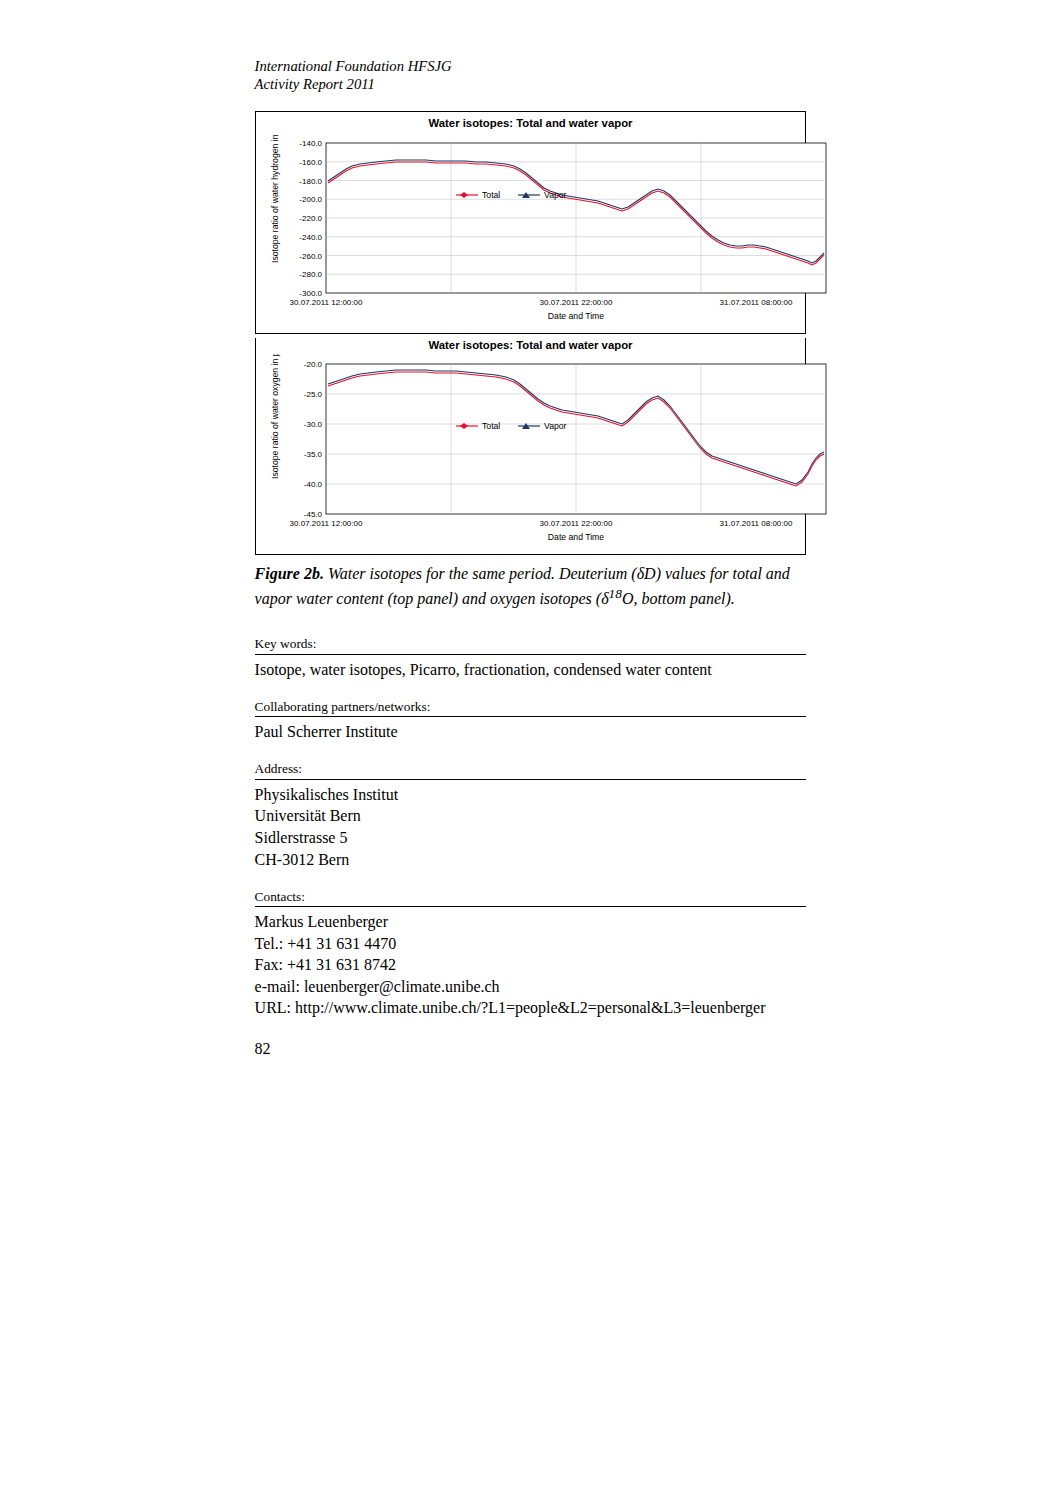International Foundation HFSJG
Activity Report 2011
Water isotopes: Total and water vapor
-140.0 -160.0 -180.0 -200.0 -220.0 -240.0 -260.0 -280.0 -300.0 Isotope ratio of water hydrogen in permil 30.07.2011 12:00:00 30.07.2011 22:00:00 31.07.2011 08:00:00 Date and Time Total Vapor
Water isotopes: Total and water vapor
-20.0 -25.0 -30.0 -35.0 -40.0 -45.0 Isotope ratio of water oxygen in permil 30.07.2011 12:00:00 30.07.2011 22:00:00 31.07.2011 08:00:00 Date and Time Total Vapor
Figure 2b. Water isotopes for the same period. Deuterium (δD) values for total and vapor water content (top panel) and oxygen isotopes (δ18O, bottom panel).
Key words:
Isotope, water isotopes, Picarro, fractionation, condensed water content
Collaborating partners/networks:
Paul Scherrer Institute
Address:
Physikalisches Institut
Universität Bern
Sidlerstrasse 5
CH-3012 Bern
Contacts:
Markus Leuenberger
Tel.: +41 31 631 4470
Fax: +41 31 631 8742
e-mail: leuenberger@climate.unibe.ch
URL: http://www.climate.unibe.ch/?L1=people&L2=personal&L3=leuenberger
82